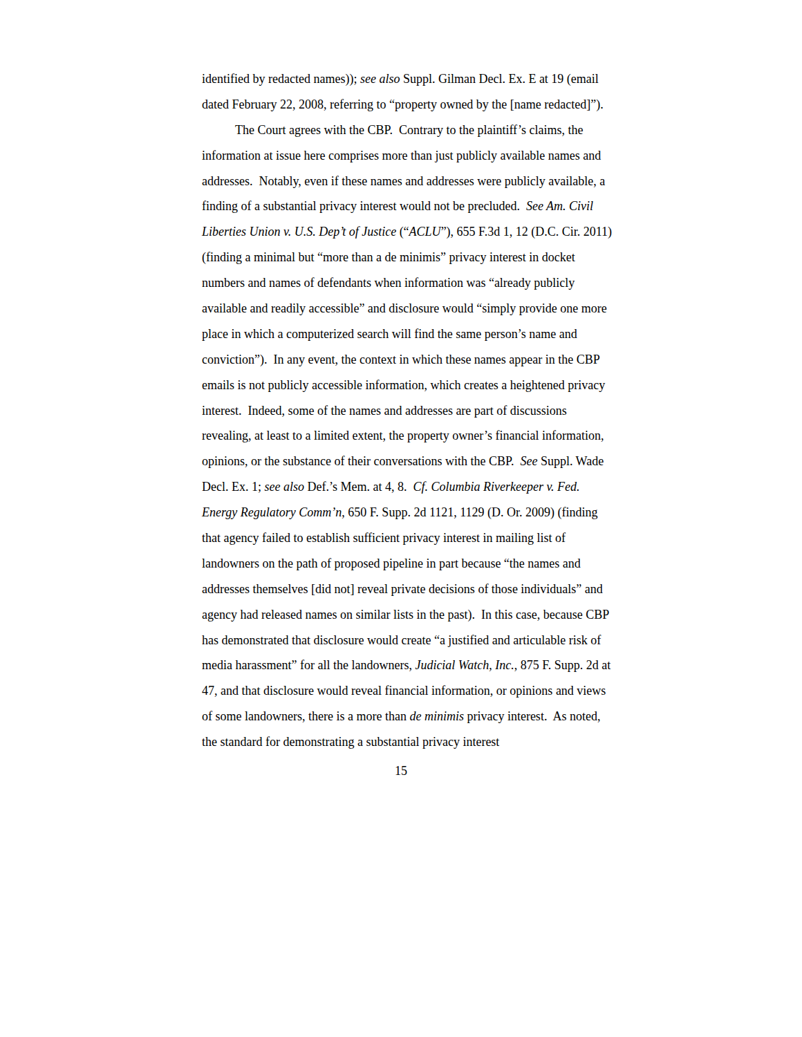identified by redacted names)); see also Suppl. Gilman Decl. Ex. E at 19 (email dated February 22, 2008, referring to “property owned by the [name redacted]”).
The Court agrees with the CBP. Contrary to the plaintiff’s claims, the information at issue here comprises more than just publicly available names and addresses. Notably, even if these names and addresses were publicly available, a finding of a substantial privacy interest would not be precluded. See Am. Civil Liberties Union v. U.S. Dep’t of Justice (“ACLU”), 655 F.3d 1, 12 (D.C. Cir. 2011) (finding a minimal but “more than a de minimis” privacy interest in docket numbers and names of defendants when information was “already publicly available and readily accessible” and disclosure would “simply provide one more place in which a computerized search will find the same person’s name and conviction”). In any event, the context in which these names appear in the CBP emails is not publicly accessible information, which creates a heightened privacy interest. Indeed, some of the names and addresses are part of discussions revealing, at least to a limited extent, the property owner’s financial information, opinions, or the substance of their conversations with the CBP. See Suppl. Wade Decl. Ex. 1; see also Def.’s Mem. at 4, 8. Cf. Columbia Riverkeeper v. Fed. Energy Regulatory Comm’n, 650 F. Supp. 2d 1121, 1129 (D. Or. 2009) (finding that agency failed to establish sufficient privacy interest in mailing list of landowners on the path of proposed pipeline in part because “the names and addresses themselves [did not] reveal private decisions of those individuals” and agency had released names on similar lists in the past). In this case, because CBP has demonstrated that disclosure would create “a justified and articulable risk of media harassment” for all the landowners, Judicial Watch, Inc., 875 F. Supp. 2d at 47, and that disclosure would reveal financial information, or opinions and views of some landowners, there is a more than de minimis privacy interest. As noted, the standard for demonstrating a substantial privacy interest
15